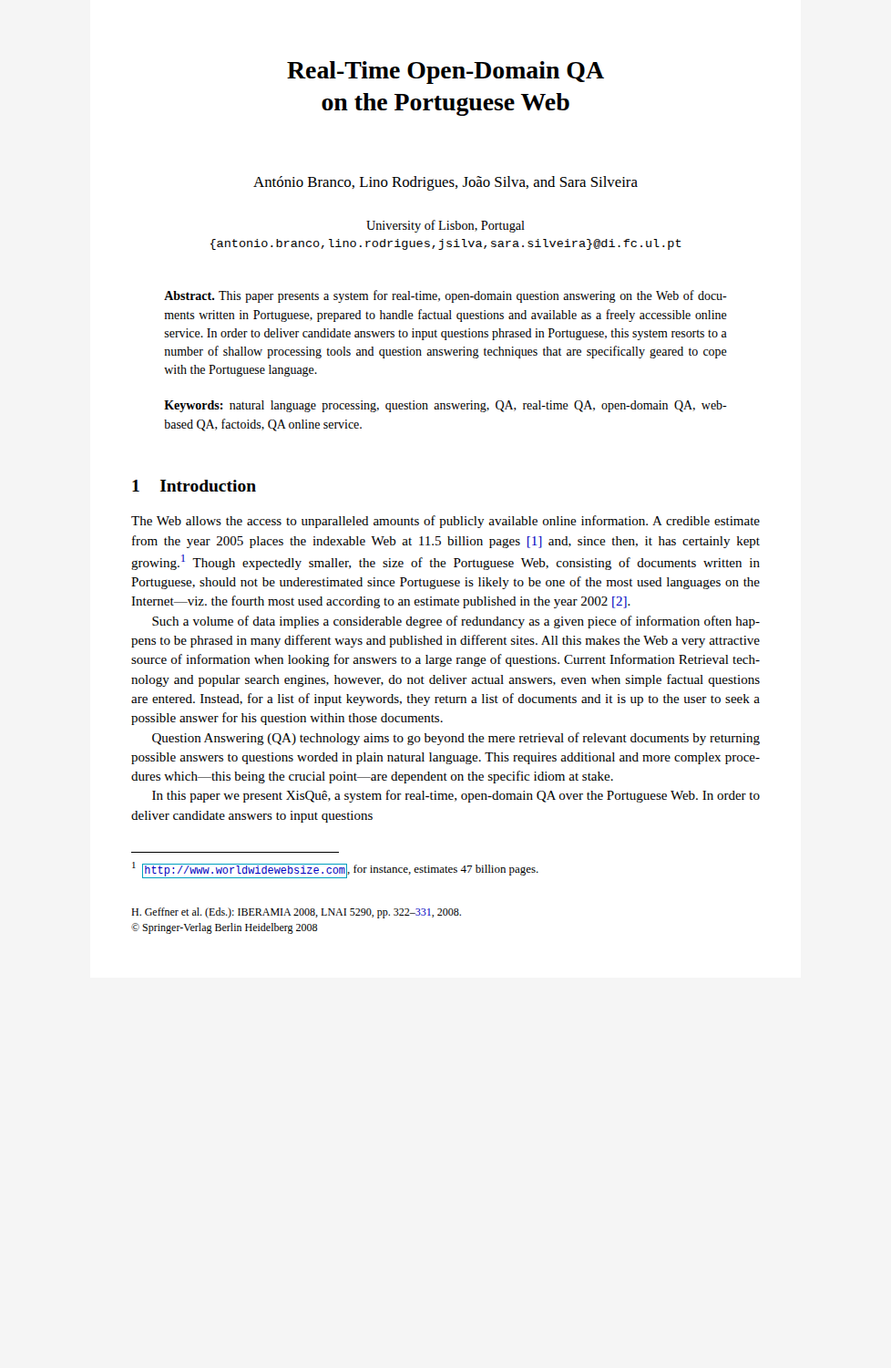Real-Time Open-Domain QA on the Portuguese Web
António Branco, Lino Rodrigues, João Silva, and Sara Silveira
University of Lisbon, Portugal
{antonio.branco,lino.rodrigues,jsilva,sara.silveira}@di.fc.ul.pt
Abstract. This paper presents a system for real-time, open-domain question answering on the Web of documents written in Portuguese, prepared to handle factual questions and available as a freely accessible online service. In order to deliver candidate answers to input questions phrased in Portuguese, this system resorts to a number of shallow processing tools and question answering techniques that are specifically geared to cope with the Portuguese language.
Keywords: natural language processing, question answering, QA, real-time QA, open-domain QA, web-based QA, factoids, QA online service.
1 Introduction
The Web allows the access to unparalleled amounts of publicly available online information. A credible estimate from the year 2005 places the indexable Web at 11.5 billion pages [1] and, since then, it has certainly kept growing.1 Though expectedly smaller, the size of the Portuguese Web, consisting of documents written in Portuguese, should not be underestimated since Portuguese is likely to be one of the most used languages on the Internet—viz. the fourth most used according to an estimate published in the year 2002 [2].
Such a volume of data implies a considerable degree of redundancy as a given piece of information often happens to be phrased in many different ways and published in different sites. All this makes the Web a very attractive source of information when looking for answers to a large range of questions. Current Information Retrieval technology and popular search engines, however, do not deliver actual answers, even when simple factual questions are entered. Instead, for a list of input keywords, they return a list of documents and it is up to the user to seek a possible answer for his question within those documents.
Question Answering (QA) technology aims to go beyond the mere retrieval of relevant documents by returning possible answers to questions worded in plain natural language. This requires additional and more complex procedures which—this being the crucial point—are dependent on the specific idiom at stake.
In this paper we present XisQuê, a system for real-time, open-domain QA over the Portuguese Web. In order to deliver candidate answers to input questions
1 http://www.worldwidewebsize.com, for instance, estimates 47 billion pages.
H. Geffner et al. (Eds.): IBERAMIA 2008, LNAI 5290, pp. 322–331, 2008.
© Springer-Verlag Berlin Heidelberg 2008